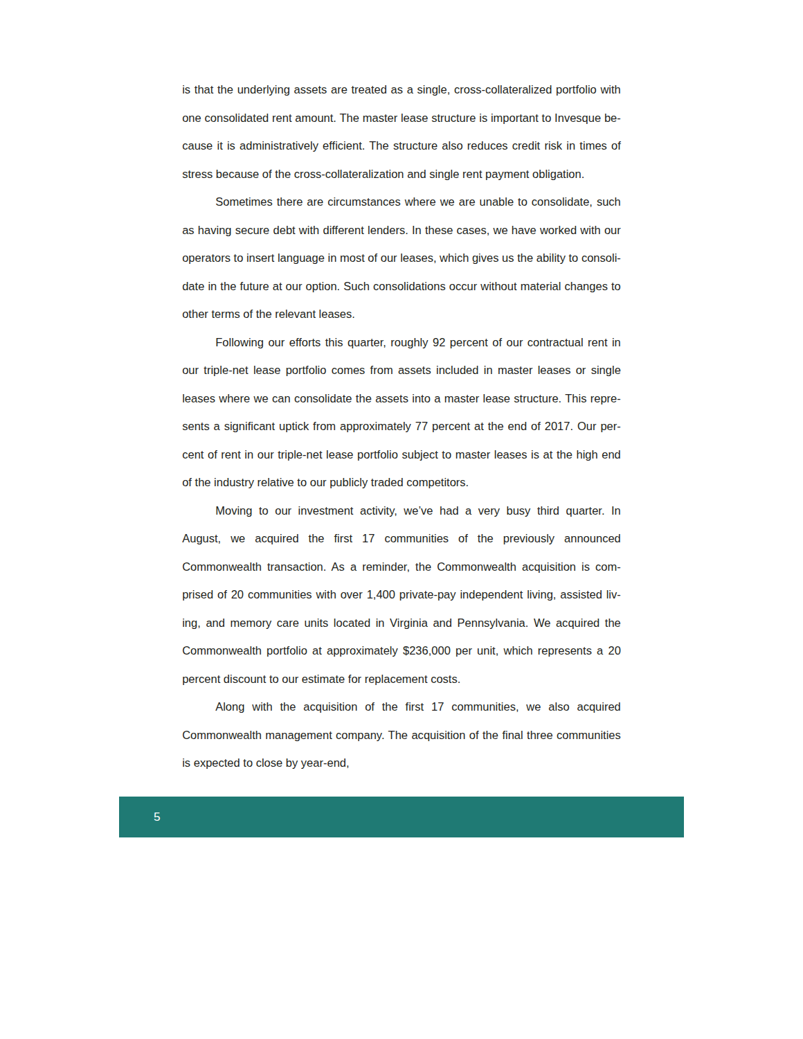is that the underlying assets are treated as a single, cross-collateralized portfolio with one consolidated rent amount. The master lease structure is important to Invesque because it is administratively efficient. The structure also reduces credit risk in times of stress because of the cross-collateralization and single rent payment obligation.
Sometimes there are circumstances where we are unable to consolidate, such as having secure debt with different lenders. In these cases, we have worked with our operators to insert language in most of our leases, which gives us the ability to consolidate in the future at our option. Such consolidations occur without material changes to other terms of the relevant leases.
Following our efforts this quarter, roughly 92 percent of our contractual rent in our triple-net lease portfolio comes from assets included in master leases or single leases where we can consolidate the assets into a master lease structure. This represents a significant uptick from approximately 77 percent at the end of 2017. Our percent of rent in our triple-net lease portfolio subject to master leases is at the high end of the industry relative to our publicly traded competitors.
Moving to our investment activity, we’ve had a very busy third quarter. In August, we acquired the first 17 communities of the previously announced Commonwealth transaction. As a reminder, the Commonwealth acquisition is comprised of 20 communities with over 1,400 private-pay independent living, assisted living, and memory care units located in Virginia and Pennsylvania. We acquired the Commonwealth portfolio at approximately $236,000 per unit, which represents a 20 percent discount to our estimate for replacement costs.
Along with the acquisition of the first 17 communities, we also acquired Commonwealth management company. The acquisition of the final three communities is expected to close by year-end,
5